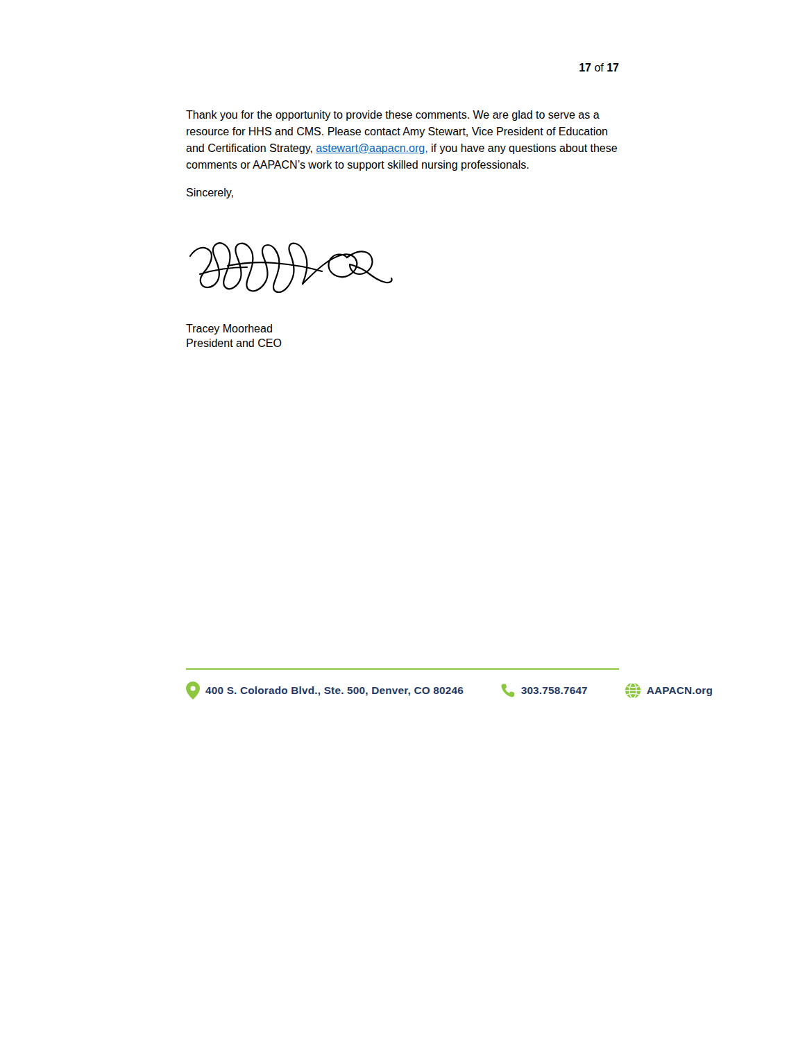17 of 17
Thank you for the opportunity to provide these comments. We are glad to serve as a resource for HHS and CMS. Please contact Amy Stewart, Vice President of Education and Certification Strategy, astewart@aapacn.org, if you have any questions about these comments or AAPACN’s work to support skilled nursing professionals.
Sincerely,
Tracey Moorhead
President and CEO
400 S. Colorado Blvd., Ste. 500, Denver, CO 80246
303.758.7647
AAPACN.org